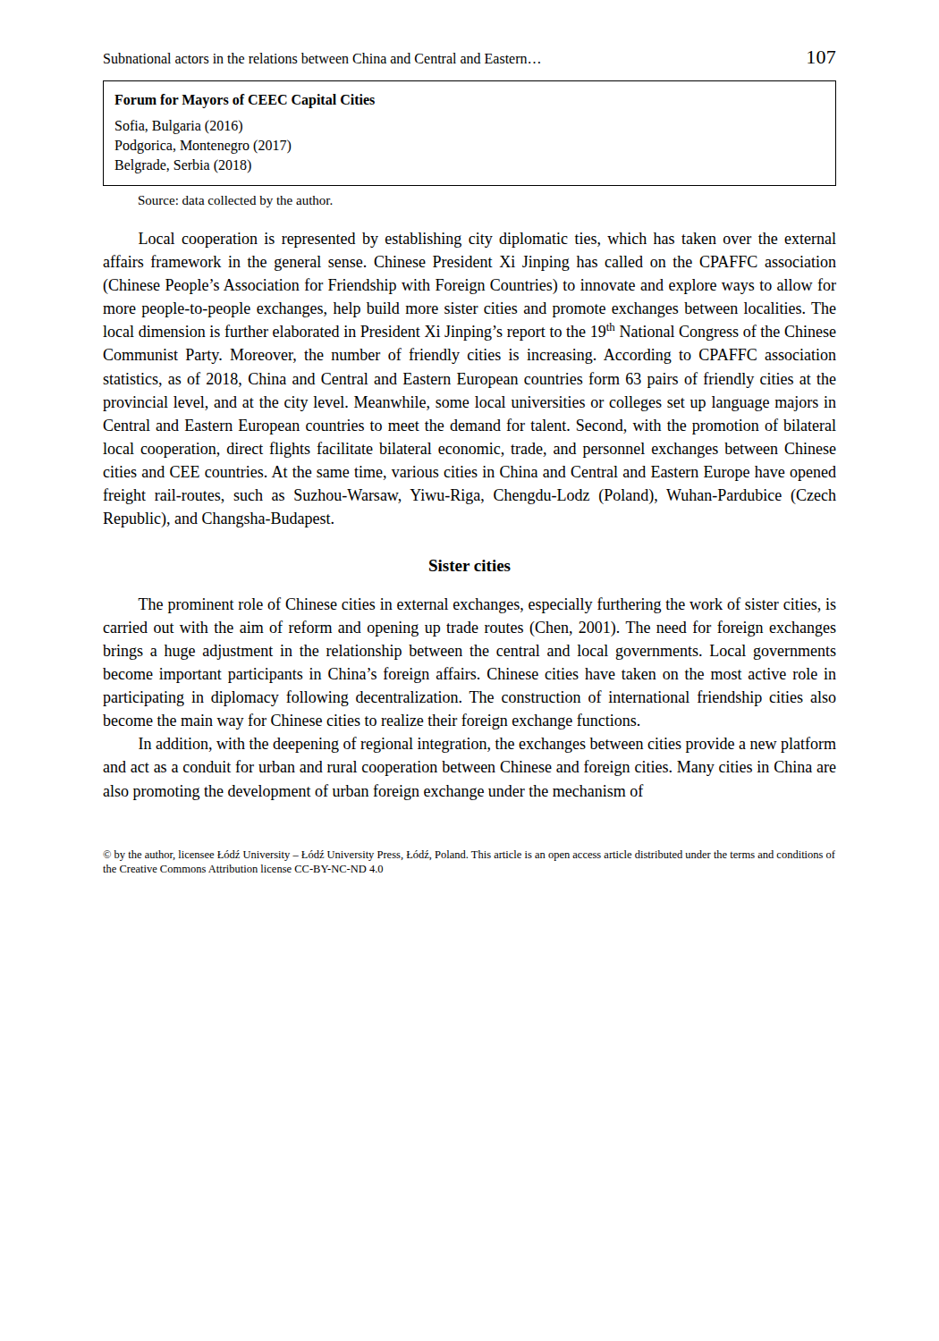Subnational actors in the relations between China and Central and Eastern…
107
Forum for Mayors of CEEC Capital Cities
Sofia, Bulgaria (2016)
Podgorica, Montenegro (2017)
Belgrade, Serbia (2018)
Source: data collected by the author.
Local cooperation is represented by establishing city diplomatic ties, which has taken over the external affairs framework in the general sense. Chinese President Xi Jinping has called on the CPAFFC association (Chinese People’s Association for Friendship with Foreign Countries) to innovate and explore ways to allow for more people-to-people exchanges, help build more sister cities and promote exchanges between localities. The local dimension is further elaborated in President Xi Jinping’s report to the 19th National Congress of the Chinese Communist Party. Moreover, the number of friendly cities is increasing. According to CPAFFC association statistics, as of 2018, China and Central and Eastern European countries form 63 pairs of friendly cities at the provincial level, and at the city level. Meanwhile, some local universities or colleges set up language majors in Central and Eastern European countries to meet the demand for talent. Second, with the promotion of bilateral local cooperation, direct flights facilitate bilateral economic, trade, and personnel exchanges between Chinese cities and CEE countries. At the same time, various cities in China and Central and Eastern Europe have opened freight rail-routes, such as Suzhou-Warsaw, Yiwu-Riga, Chengdu-Lodz (Poland), Wuhan-Pardubice (Czech Republic), and Changsha-Budapest.
Sister cities
The prominent role of Chinese cities in external exchanges, especially furthering the work of sister cities, is carried out with the aim of reform and opening up trade routes (Chen, 2001). The need for foreign exchanges brings a huge adjustment in the relationship between the central and local governments. Local governments become important participants in China’s foreign affairs. Chinese cities have taken on the most active role in participating in diplomacy following decentralization. The construction of international friendship cities also become the main way for Chinese cities to realize their foreign exchange functions.
In addition, with the deepening of regional integration, the exchanges between cities provide a new platform and act as a conduit for urban and rural cooperation between Chinese and foreign cities. Many cities in China are also promoting the development of urban foreign exchange under the mechanism of
© by the author, licensee Łódź University – Łódź University Press, Łódź, Poland. This article is an open access article distributed under the terms and conditions of the Creative Commons Attribution license CC-BY-NC-ND 4.0